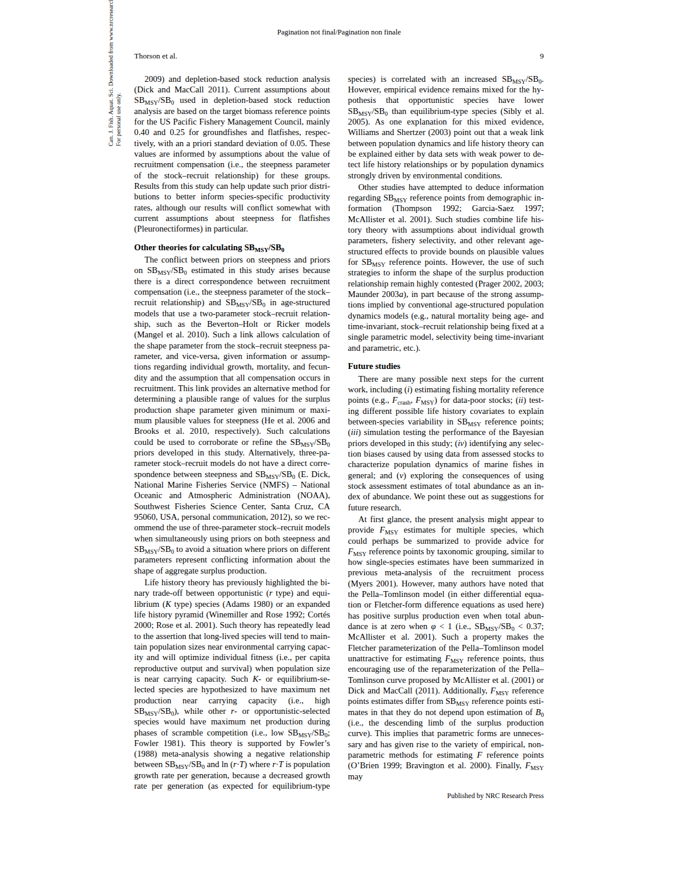Pagination not final/Pagination non finale
Thorson et al. 9
Can. J. Fish. Aquat. Sci. Downloaded from www.nrcresearchpress.com by UNIV OF WASHINGTON LIBRARIES on 08/23/12
For personal use only.
2009) and depletion-based stock reduction analysis (Dick and MacCall 2011). Current assumptions about SBMSY/SB0 used in depletion-based stock reduction analysis are based on the target biomass reference points for the US Pacific Fishery Management Council, mainly 0.40 and 0.25 for groundfishes and flatfishes, respectively, with an a priori standard deviation of 0.05. These values are informed by assumptions about the value of recruitment compensation (i.e., the steepness parameter of the stock–recruit relationship) for these groups. Results from this study can help update such prior distributions to better inform species-specific productivity rates, although our results will conflict somewhat with current assumptions about steepness for flatfishes (Pleuronectiformes) in particular.
Other theories for calculating SBMSY/SB0
The conflict between priors on steepness and priors on SBMSY/SB0 estimated in this study arises because there is a direct correspondence between recruitment compensation (i.e., the steepness parameter of the stock–recruit relationship) and SBMSY/SB0 in age-structured models that use a two-parameter stock–recruit relationship, such as the Beverton–Holt or Ricker models (Mangel et al. 2010). Such a link allows calculation of the shape parameter from the stock–recruit steepness parameter, and vice-versa, given information or assumptions regarding individual growth, mortality, and fecundity and the assumption that all compensation occurs in recruitment. This link provides an alternative method for determining a plausible range of values for the surplus production shape parameter given minimum or maximum plausible values for steepness (He et al. 2006 and Brooks et al. 2010, respectively). Such calculations could be used to corroborate or refine the SBMSY/SB0 priors developed in this study. Alternatively, three-parameter stock–recruit models do not have a direct correspondence between steepness and SBMSY/SB0 (E. Dick, National Marine Fisheries Service (NMFS) – National Oceanic and Atmospheric Administration (NOAA), Southwest Fisheries Science Center, Santa Cruz, CA 95060, USA, personal communication, 2012), so we recommend the use of three-parameter stock–recruit models when simultaneously using priors on both steepness and SBMSY/SB0 to avoid a situation where priors on different parameters represent conflicting information about the shape of aggregate surplus production.
Life history theory has previously highlighted the binary trade-off between opportunistic (r type) and equilibrium (K type) species (Adams 1980) or an expanded life history pyramid (Winemiller and Rose 1992; Cortés 2000; Rose et al. 2001). Such theory has repeatedly lead to the assertion that long-lived species will tend to maintain population sizes near environmental carrying capacity and will optimize individual fitness (i.e., per capita reproductive output and survival) when population size is near carrying capacity. Such K- or equilibrium-selected species are hypothesized to have maximum net production near carrying capacity (i.e., high SBMSY/SB0), while other r- or opportunistic-selected species would have maximum net production during phases of scramble competition (i.e., low SBMSY/SB0; Fowler 1981). This theory is supported by Fowler’s (1988) meta-analysis showing a negative relationship between SBMSY/SB0 and ln (r·T) where r·T is population growth rate per generation, because a decreased growth rate per generation (as expected for equilibrium-type species) is correlated with an increased SBMSY/SB0. However, empirical evidence remains mixed for the hypothesis that opportunistic species have lower SBMSY/SB0 than equilibrium-type species (Sibly et al. 2005). As one explanation for this mixed evidence, Williams and Shertzer (2003) point out that a weak link between population dynamics and life history theory can be explained either by data sets with weak power to detect life history relationships or by population dynamics strongly driven by environmental conditions.
Other studies have attempted to deduce information regarding SBMSY reference points from demographic information (Thompson 1992; Garcia-Saez 1997; McAllister et al. 2001). Such studies combine life history theory with assumptions about individual growth parameters, fishery selectivity, and other relevant age-structured effects to provide bounds on plausible values for SBMSY reference points. However, the use of such strategies to inform the shape of the surplus production relationship remain highly contested (Prager 2002, 2003; Maunder 2003a), in part because of the strong assumptions implied by conventional age-structured population dynamics models (e.g., natural mortality being age- and time-invariant, stock–recruit relationship being fixed at a single parametric model, selectivity being time-invariant and parametric, etc.).
Future studies
There are many possible next steps for the current work, including (i) estimating fishing mortality reference points (e.g., Fcrash, FMSY) for data-poor stocks; (ii) testing different possible life history covariates to explain between-species variability in SBMSY reference points; (iii) simulation testing the performance of the Bayesian priors developed in this study; (iv) identifying any selection biases caused by using data from assessed stocks to characterize population dynamics of marine fishes in general; and (v) exploring the consequences of using stock assessment estimates of total abundance as an index of abundance. We point these out as suggestions for future research.
At first glance, the present analysis might appear to provide FMSY estimates for multiple species, which could perhaps be summarized to provide advice for FMSY reference points by taxonomic grouping, similar to how single-species estimates have been summarized in previous meta-analysis of the recruitment process (Myers 2001). However, many authors have noted that the Pella–Tomlinson model (in either differential equation or Fletcher-form difference equations as used here) has positive surplus production even when total abundance is at zero when φ < 1 (i.e., SBMSY/SB0 < 0.37; McAllister et al. 2001). Such a property makes the Fletcher parameterization of the Pella–Tomlinson model unattractive for estimating FMSY reference points, thus encouraging use of the reparameterization of the Pella–Tomlinson curve proposed by McAllister et al. (2001) or Dick and MacCall (2011). Additionally, FMSY reference points estimates differ from SBMSY reference points estimates in that they do not depend upon estimation of B0 (i.e., the descending limb of the surplus production curve). This implies that parametric forms are unnecessary and has given rise to the variety of empirical, nonparametric methods for estimating F reference points (O’Brien 1999; Bravington et al. 2000). Finally, FMSY may
Published by NRC Research Press